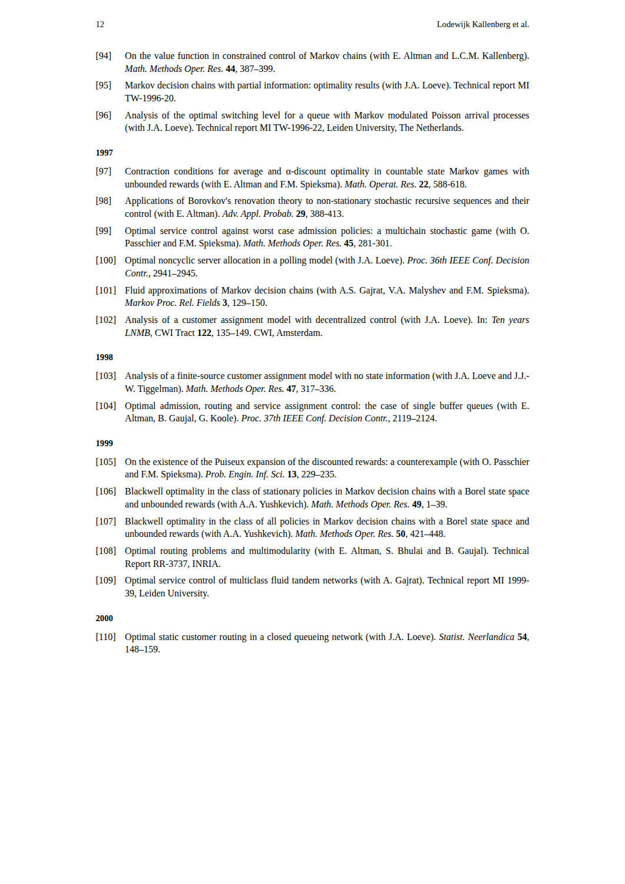12 Lodewijk Kallenberg et al.
[94] On the value function in constrained control of Markov chains (with E. Altman and L.C.M. Kallenberg). Math. Methods Oper. Res. 44, 387–399.
[95] Markov decision chains with partial information: optimality results (with J.A. Loeve). Technical report MI TW-1996-20.
[96] Analysis of the optimal switching level for a queue with Markov modulated Poisson arrival processes (with J.A. Loeve). Technical report MI TW-1996-22, Leiden University, The Netherlands.
1997
[97] Contraction conditions for average and α-discount optimality in countable state Markov games with unbounded rewards (with E. Altman and F.M. Spieksma). Math. Operat. Res. 22, 588-618.
[98] Applications of Borovkov's renovation theory to non-stationary stochastic recursive sequences and their control (with E. Altman). Adv. Appl. Probab. 29, 388-413.
[99] Optimal service control against worst case admission policies: a multichain stochastic game (with O. Passchier and F.M. Spieksma). Math. Methods Oper. Res. 45, 281-301.
[100] Optimal noncyclic server allocation in a polling model (with J.A. Loeve). Proc. 36th IEEE Conf. Decision Contr., 2941–2945.
[101] Fluid approximations of Markov decision chains (with A.S. Gajrat, V.A. Malyshev and F.M. Spieksma). Markov Proc. Rel. Fields 3, 129–150.
[102] Analysis of a customer assignment model with decentralized control (with J.A. Loeve). In: Ten years LNMB, CWI Tract 122, 135–149. CWI, Amsterdam.
1998
[103] Analysis of a finite-source customer assignment model with no state information (with J.A. Loeve and J.J.-W. Tiggelman). Math. Methods Oper. Res. 47, 317–336.
[104] Optimal admission, routing and service assignment control: the case of single buffer queues (with E. Altman, B. Gaujal, G. Koole). Proc. 37th IEEE Conf. Decision Contr., 2119–2124.
1999
[105] On the existence of the Puiseux expansion of the discounted rewards: a counterexample (with O. Passchier and F.M. Spieksma). Prob. Engin. Inf. Sci. 13, 229–235.
[106] Blackwell optimality in the class of stationary policies in Markov decision chains with a Borel state space and unbounded rewards (with A.A. Yushkevich). Math. Methods Oper. Res. 49, 1–39.
[107] Blackwell optimality in the class of all policies in Markov decision chains with a Borel state space and unbounded rewards (with A.A. Yushkevich). Math. Methods Oper. Res. 50, 421–448.
[108] Optimal routing problems and multimodularity (with E. Altman, S. Bhulai and B. Gaujal). Technical Report RR-3737, INRIA.
[109] Optimal service control of multiclass fluid tandem networks (with A. Gajrat). Technical report MI 1999-39, Leiden University.
2000
[110] Optimal static customer routing in a closed queueing network (with J.A. Loeve). Statist. Neerlandica 54, 148–159.